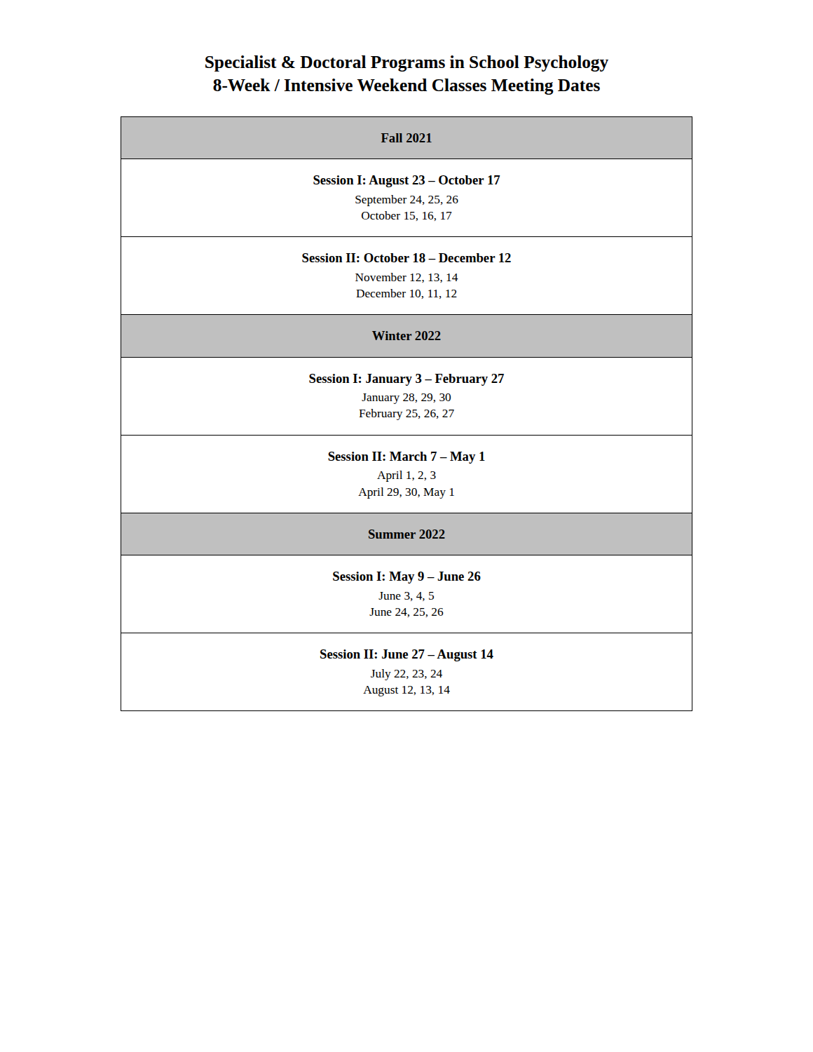Specialist & Doctoral Programs in School Psychology
8-Week / Intensive Weekend Classes Meeting Dates
| Fall 2021 |
| Session I: August 23 – October 17 September 24, 25, 26 October 15, 16, 17 |
| Session II: October 18 – December 12 November 12, 13, 14 December 10, 11, 12 |
| Winter 2022 |
| Session I: January 3 – February 27 January 28, 29, 30 February 25, 26, 27 |
| Session II: March 7 – May 1 April 1, 2, 3 April 29, 30, May 1 |
| Summer 2022 |
| Session I: May 9 – June 26 June 3, 4, 5 June 24, 25, 26 |
| Session II: June 27 – August 14 July 22, 23, 24 August 12, 13, 14 |